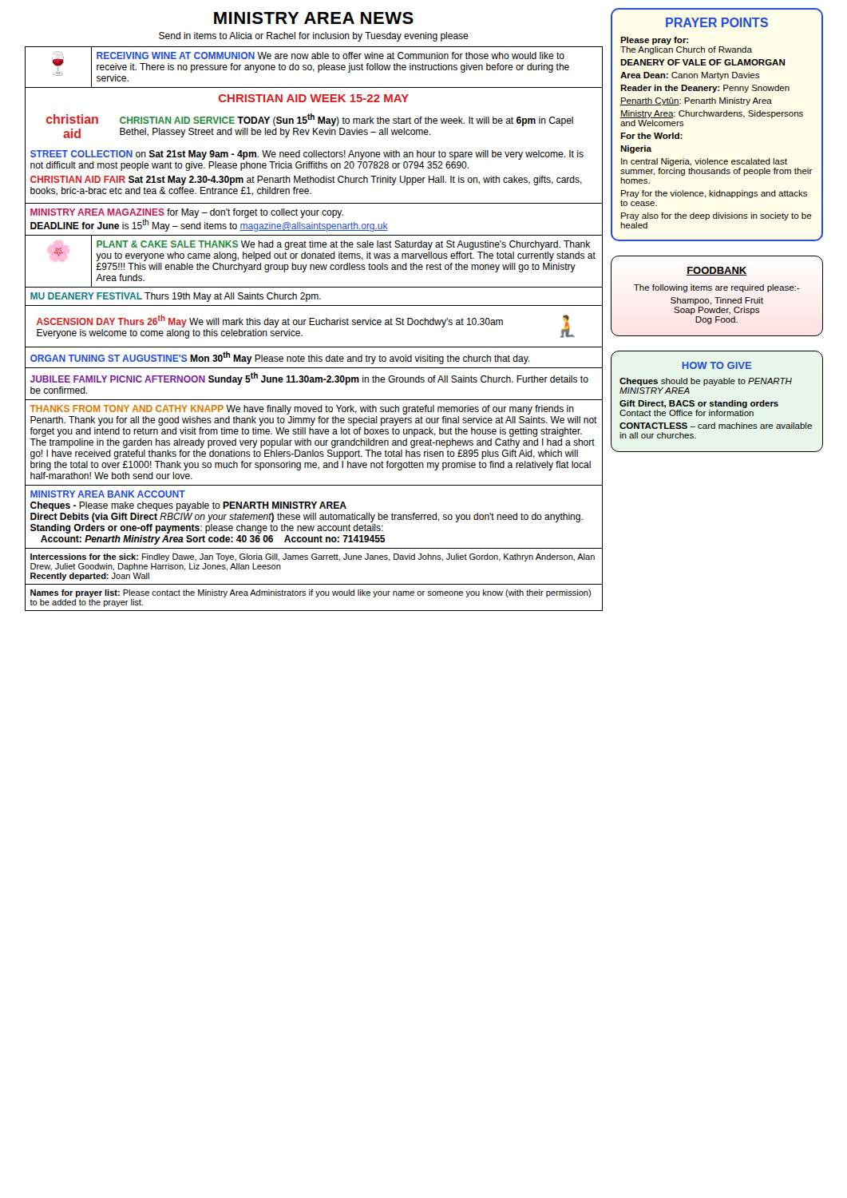MINISTRY AREA NEWS
Send in items to Alicia or Rachel for inclusion by Tuesday evening please
| 🍷 | RECEIVING WINE AT COMMUNION We are now able to offer wine at Communion for those who would like to receive it. There is no pressure for anyone to do so, please just follow the instructions given before or during the service. |
| CHRISTIAN AID WEEK 15-22 MAY / christian aid / CHRISTIAN AID SERVICE TODAY ( Sun 15 th May ) to mark the start of the week. It will be at 6pm in Capel Bethel, Plassey Street and will be led by Rev Kevin Davies – all welcome. / STREET COLLECTION on Sat 21st May 9am - 4pm . We need collectors! Anyone with an hour to spare will be very welcome. It is not difficult and most people want to give. Please phone Tricia Griffiths on 20 707828 or 0794 352 6690. CHRISTIAN AID FAIR Sat 21st May 2.30-4.30pm at Penarth Methodist Church Trinity Upper Hall. It is on, with cakes, gifts, cards, books, bric-a-brac etc and tea & coffee. Entrance £1, children free. |
| MINISTRY AREA MAGAZINES for May – don't forget to collect your copy. DEADLINE for June is 15 th May – send items to magazine@allsaintspenarth.org.uk |
| 🌸 | PLANT & CAKE SALE THANKS We had a great time at the sale last Saturday at St Augustine's Churchyard. Thank you to everyone who came along, helped out or donated items, it was a marvellous effort. The total currently stands at £975!!! This will enable the Churchyard group buy new cordless tools and the rest of the money will go to Ministry Area funds. |
| MU DEANERY FESTIVAL Thurs 19th May at All Saints Church 2pm. |
| / ASCENSION DAY Thurs 26 th May We will mark this day at our Eucharist service at St Dochdwy's at 10.30am Everyone is welcome to come along to this celebration service. / 🧎 / |
| ORGAN TUNING ST AUGUSTINE'S Mon 30 th May Please note this date and try to avoid visiting the church that day. |
| JUBILEE FAMILY PICNIC AFTERNOON Sunday 5 th June 11.30am-2.30pm in the Grounds of All Saints Church. Further details to be confirmed. |
| THANKS FROM TONY AND CATHY KNAPP We have finally moved to York, with such grateful memories of our many friends in Penarth. Thank you for all the good wishes and thank you to Jimmy for the special prayers at our final service at All Saints. We will not forget you and intend to return and visit from time to time. We still have a lot of boxes to unpack, but the house is getting straighter. The trampoline in the garden has already proved very popular with our grandchildren and great-nephews and Cathy and I had a short go! I have received grateful thanks for the donations to Ehlers-Danlos Support. The total has risen to £895 plus Gift Aid, which will bring the total to over £1000! Thank you so much for sponsoring me, and I have not forgotten my promise to find a relatively flat local half-marathon! We both send our love. |
| MINISTRY AREA BANK ACCOUNT Cheques - Please make cheques payable to PENARTH MINISTRY AREA Direct Debits (via Gift Direct RBCIW on your statement ) these will automatically be transferred, so you don't need to do anything. Standing Orders or one-off payments : please change to the new account details: Account: Penarth Ministry Area Sort code: 40 36 06 Account no: 71419455 |
| Intercessions for the sick: Findley Dawe, Jan Toye, Gloria Gill, James Garrett, June Janes, David Johns, Juliet Gordon, Kathryn Anderson, Alan Drew, Juliet Goodwin, Daphne Harrison, Liz Jones, Allan Leeson Recently departed: Joan Wall |
| Names for prayer list: Please contact the Ministry Area Administrators if you would like your name or someone you know (with their permission) to be added to the prayer list. |
PRAYER POINTS
Please pray for:
The Anglican Church of Rwanda
DEANERY OF VALE OF GLAMORGAN
Area Dean: Canon Martyn Davies
Reader in the Deanery: Penny Snowden
Penarth Cytûn: Penarth Ministry Area
Ministry Area: Churchwardens, Sidespersons and Welcomers
For the World:
Nigeria
In central Nigeria, violence escalated last summer, forcing thousands of people from their homes.
Pray for the violence, kidnappings and attacks to cease.
Pray also for the deep divisions in society to be healed
FOODBANK
The following items are required please:-
Shampoo, Tinned Fruit
Soap Powder, Crisps
Dog Food.
HOW TO GIVE
Cheques should be payable to PENARTH MINISTRY AREA
Gift Direct, BACS or standing orders
Contact the Office for information
CONTACTLESS – card machines are available in all our churches.